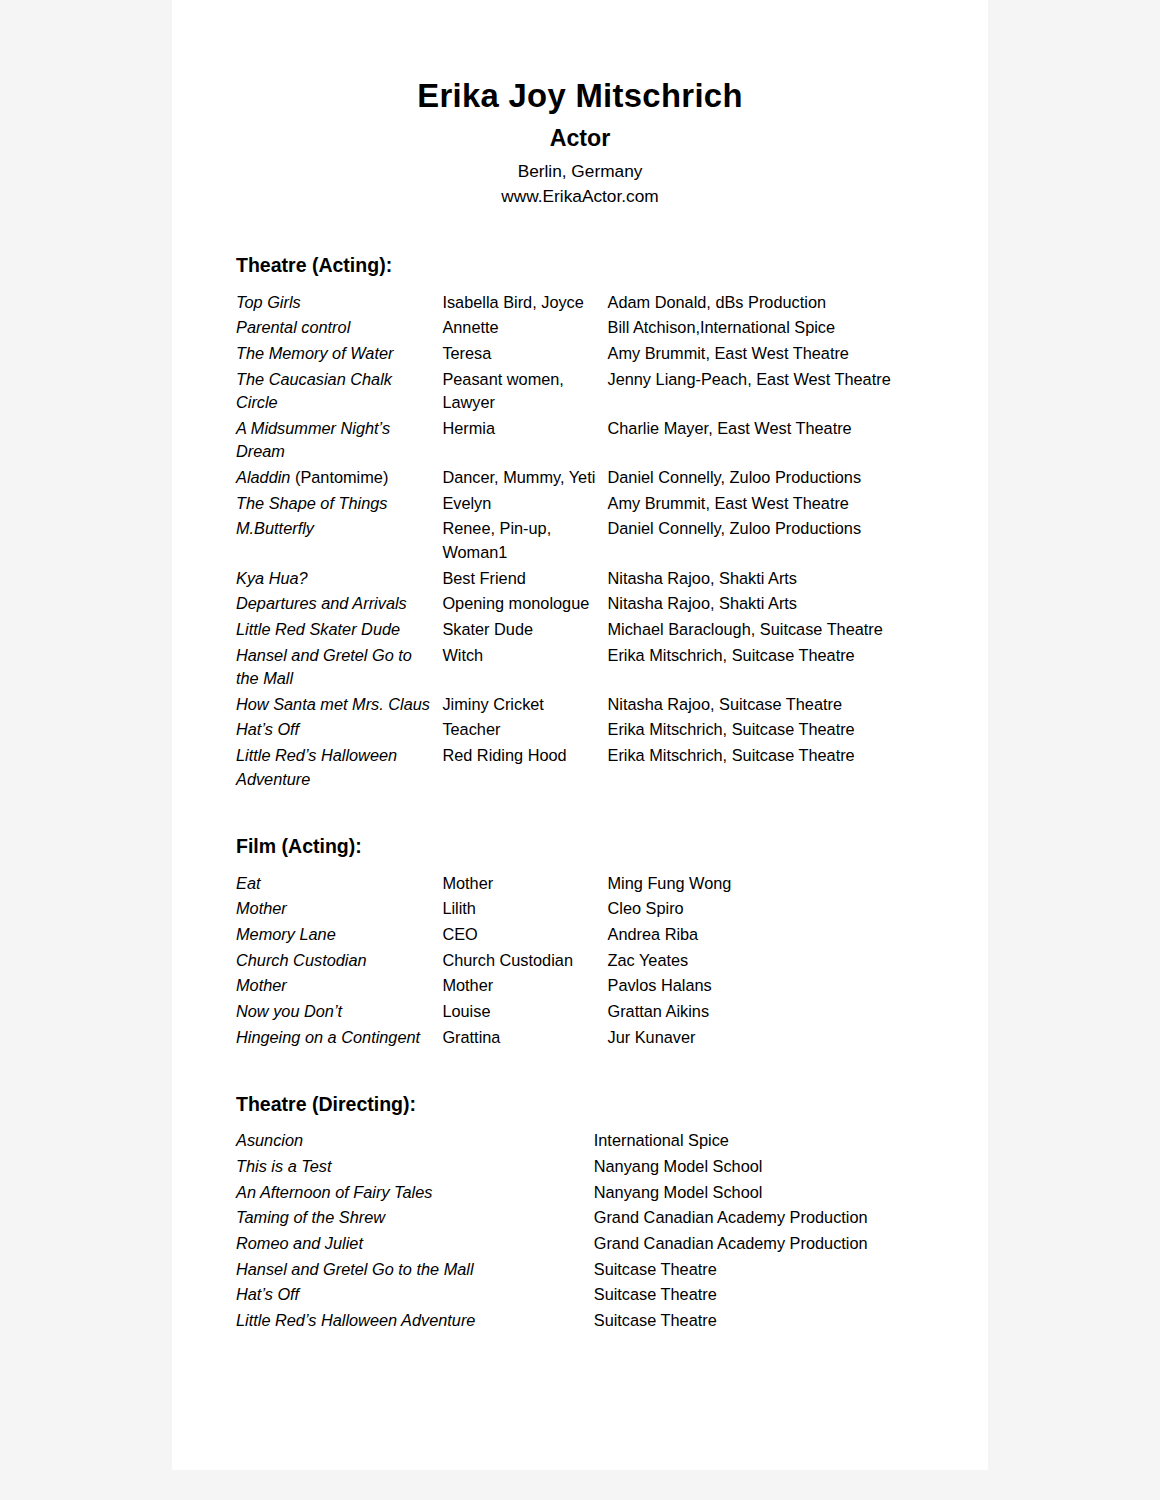Erika Joy Mitschrich
Actor
Berlin, Germany
www.ErikaActor.com
Theatre (Acting):
| Top Girls | Isabella Bird, Joyce | Adam Donald, dBs Production |
| Parental control | Annette | Bill Atchison,International Spice |
| The Memory of Water | Teresa | Amy Brummit, East West Theatre |
| The Caucasian Chalk Circle | Peasant women, Lawyer | Jenny Liang-Peach, East West Theatre |
| A Midsummer Night’s Dream | Hermia | Charlie Mayer, East West Theatre |
| Aladdin (Pantomime) | Dancer, Mummy, Yeti | Daniel Connelly, Zuloo Productions |
| The Shape of Things | Evelyn | Amy Brummit, East West Theatre |
| M.Butterfly | Renee, Pin-up, Woman1 | Daniel Connelly, Zuloo Productions |
| Kya Hua? | Best Friend | Nitasha Rajoo, Shakti Arts |
| Departures and Arrivals | Opening monologue | Nitasha Rajoo, Shakti Arts |
| Little Red Skater Dude | Skater Dude | Michael Baraclough, Suitcase Theatre |
| Hansel and Gretel Go to the Mall | Witch | Erika Mitschrich, Suitcase Theatre |
| How Santa met Mrs. Claus | Jiminy Cricket | Nitasha Rajoo, Suitcase Theatre |
| Hat’s Off | Teacher | Erika Mitschrich, Suitcase Theatre |
| Little Red’s Halloween Adventure | Red Riding Hood | Erika Mitschrich, Suitcase Theatre |
Film (Acting):
| Eat | Mother | Ming Fung Wong |
| Mother | Lilith | Cleo Spiro |
| Memory Lane | CEO | Andrea Riba |
| Church Custodian | Church Custodian | Zac Yeates |
| Mother | Mother | Pavlos Halans |
| Now you Don’t | Louise | Grattan Aikins |
| Hingeing on a Contingent | Grattina | Jur Kunaver |
Theatre (Directing):
| Asuncion | International Spice |
| This is a Test | Nanyang Model School |
| An Afternoon of Fairy Tales | Nanyang Model School |
| Taming of the Shrew | Grand Canadian Academy Production |
| Romeo and Juliet | Grand Canadian Academy Production |
| Hansel and Gretel Go to the Mall | Suitcase Theatre |
| Hat’s Off | Suitcase Theatre |
| Little Red’s Halloween Adventure | Suitcase Theatre |